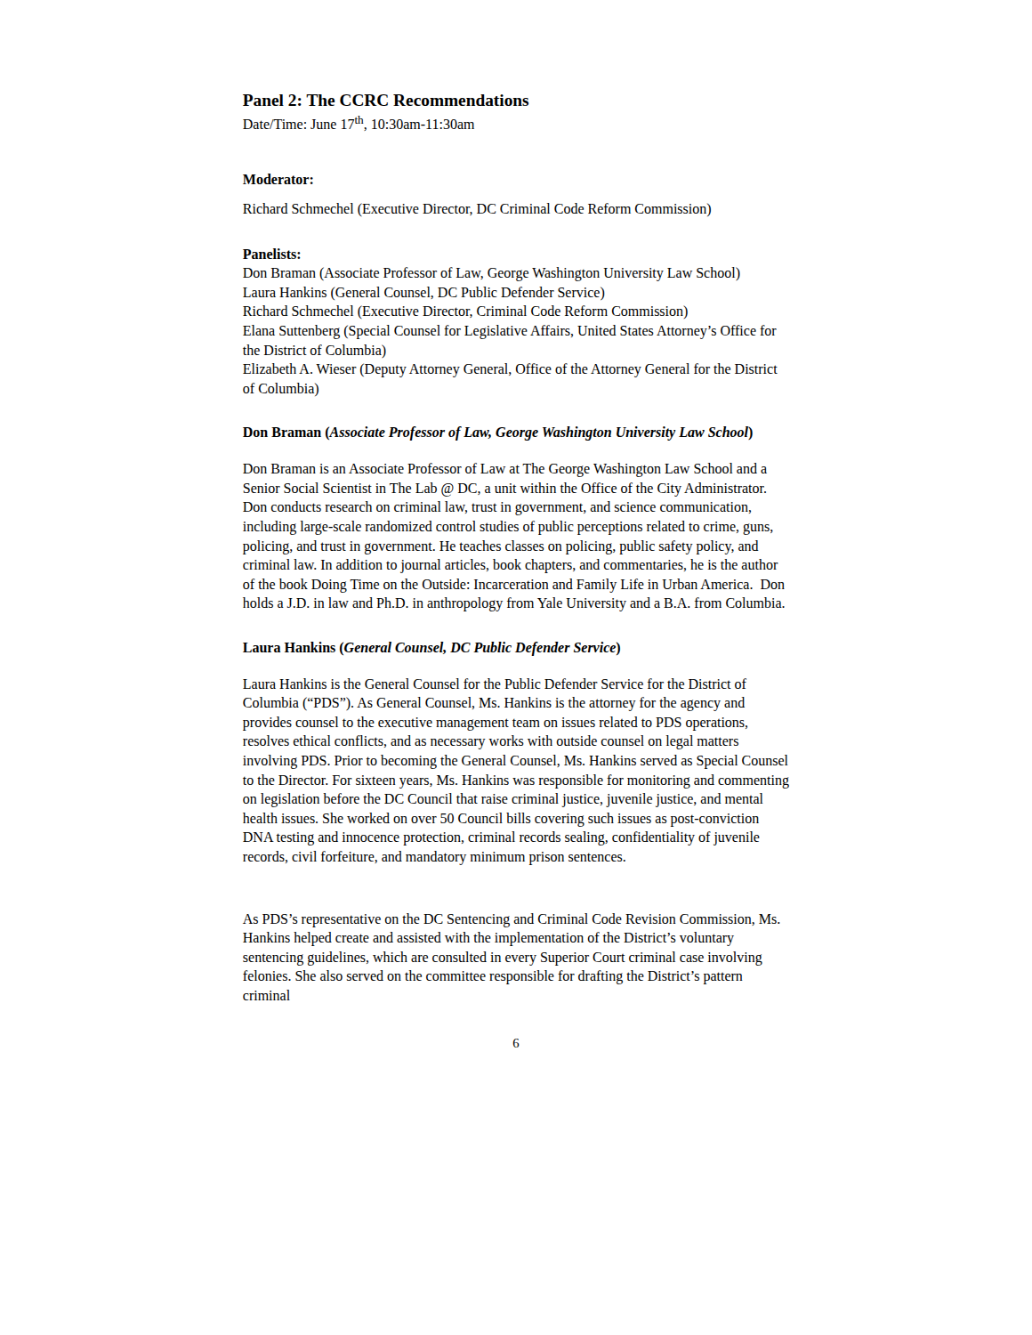Panel 2: The CCRC Recommendations
Date/Time: June 17th, 10:30am-11:30am
Moderator:
Richard Schmechel (Executive Director, DC Criminal Code Reform Commission)
Panelists:
Don Braman (Associate Professor of Law, George Washington University Law School)
Laura Hankins (General Counsel, DC Public Defender Service)
Richard Schmechel (Executive Director, Criminal Code Reform Commission)
Elana Suttenberg (Special Counsel for Legislative Affairs, United States Attorney’s Office for the District of Columbia)
Elizabeth A. Wieser (Deputy Attorney General, Office of the Attorney General for the District of Columbia)
Don Braman (Associate Professor of Law, George Washington University Law School)
Don Braman is an Associate Professor of Law at The George Washington Law School and a Senior Social Scientist in The Lab @ DC, a unit within the Office of the City Administrator. Don conducts research on criminal law, trust in government, and science communication, including large-scale randomized control studies of public perceptions related to crime, guns, policing, and trust in government. He teaches classes on policing, public safety policy, and criminal law. In addition to journal articles, book chapters, and commentaries, he is the author of the book Doing Time on the Outside: Incarceration and Family Life in Urban America. Don holds a J.D. in law and Ph.D. in anthropology from Yale University and a B.A. from Columbia.
Laura Hankins (General Counsel, DC Public Defender Service)
Laura Hankins is the General Counsel for the Public Defender Service for the District of Columbia (“PDS”). As General Counsel, Ms. Hankins is the attorney for the agency and provides counsel to the executive management team on issues related to PDS operations, resolves ethical conflicts, and as necessary works with outside counsel on legal matters involving PDS. Prior to becoming the General Counsel, Ms. Hankins served as Special Counsel to the Director. For sixteen years, Ms. Hankins was responsible for monitoring and commenting on legislation before the DC Council that raise criminal justice, juvenile justice, and mental health issues. She worked on over 50 Council bills covering such issues as post-conviction DNA testing and innocence protection, criminal records sealing, confidentiality of juvenile records, civil forfeiture, and mandatory minimum prison sentences.
As PDS’s representative on the DC Sentencing and Criminal Code Revision Commission, Ms. Hankins helped create and assisted with the implementation of the District’s voluntary sentencing guidelines, which are consulted in every Superior Court criminal case involving felonies. She also served on the committee responsible for drafting the District’s pattern criminal
6